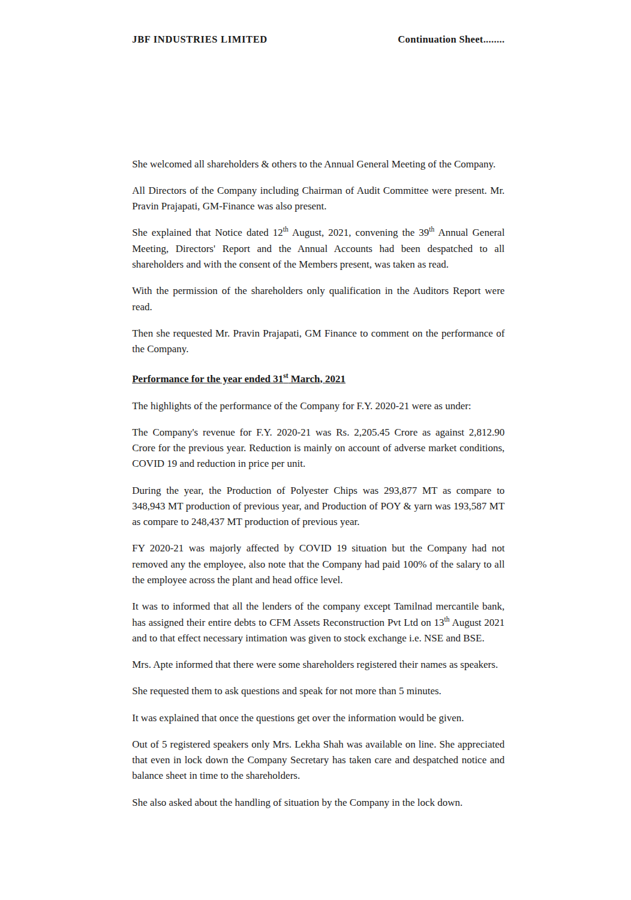JBF INDUSTRIES LIMITED
Continuation Sheet........
She welcomed all shareholders & others to the Annual General Meeting of the Company.
All Directors of the Company including Chairman of Audit Committee were present. Mr. Pravin Prajapati, GM-Finance was also present.
She explained that Notice dated 12th August, 2021, convening the 39th Annual General Meeting, Directors' Report and the Annual Accounts had been despatched to all shareholders and with the consent of the Members present, was taken as read.
With the permission of the shareholders only qualification in the Auditors Report were read.
Then she requested Mr. Pravin Prajapati, GM Finance to comment on the performance of the Company.
Performance for the year ended 31st March, 2021
The highlights of the performance of the Company for F.Y. 2020-21 were as under:
The Company's revenue for F.Y. 2020-21 was Rs. 2,205.45 Crore as against 2,812.90 Crore for the previous year. Reduction is mainly on account of adverse market conditions, COVID 19 and reduction in price per unit.
During the year, the Production of Polyester Chips was 293,877 MT as compare to 348,943 MT production of previous year, and Production of POY & yarn was 193,587 MT as compare to 248,437 MT production of previous year.
FY 2020-21 was majorly affected by COVID 19 situation but the Company had not removed any the employee, also note that the Company had paid 100% of the salary to all the employee across the plant and head office level.
It was to informed that all the lenders of the company except Tamilnad mercantile bank, has assigned their entire debts to CFM Assets Reconstruction Pvt Ltd on 13th August 2021 and to that effect necessary intimation was given to stock exchange i.e. NSE and BSE.
Mrs. Apte informed that there were some shareholders registered their names as speakers.
She requested them to ask questions and speak for not more than 5 minutes.
It was explained that once the questions get over the information would be given.
Out of 5 registered speakers only Mrs. Lekha Shah was available on line. She appreciated that even in lock down the Company Secretary has taken care and despatched notice and balance sheet in time to the shareholders.
She also asked about the handling of situation by the Company in the lock down.